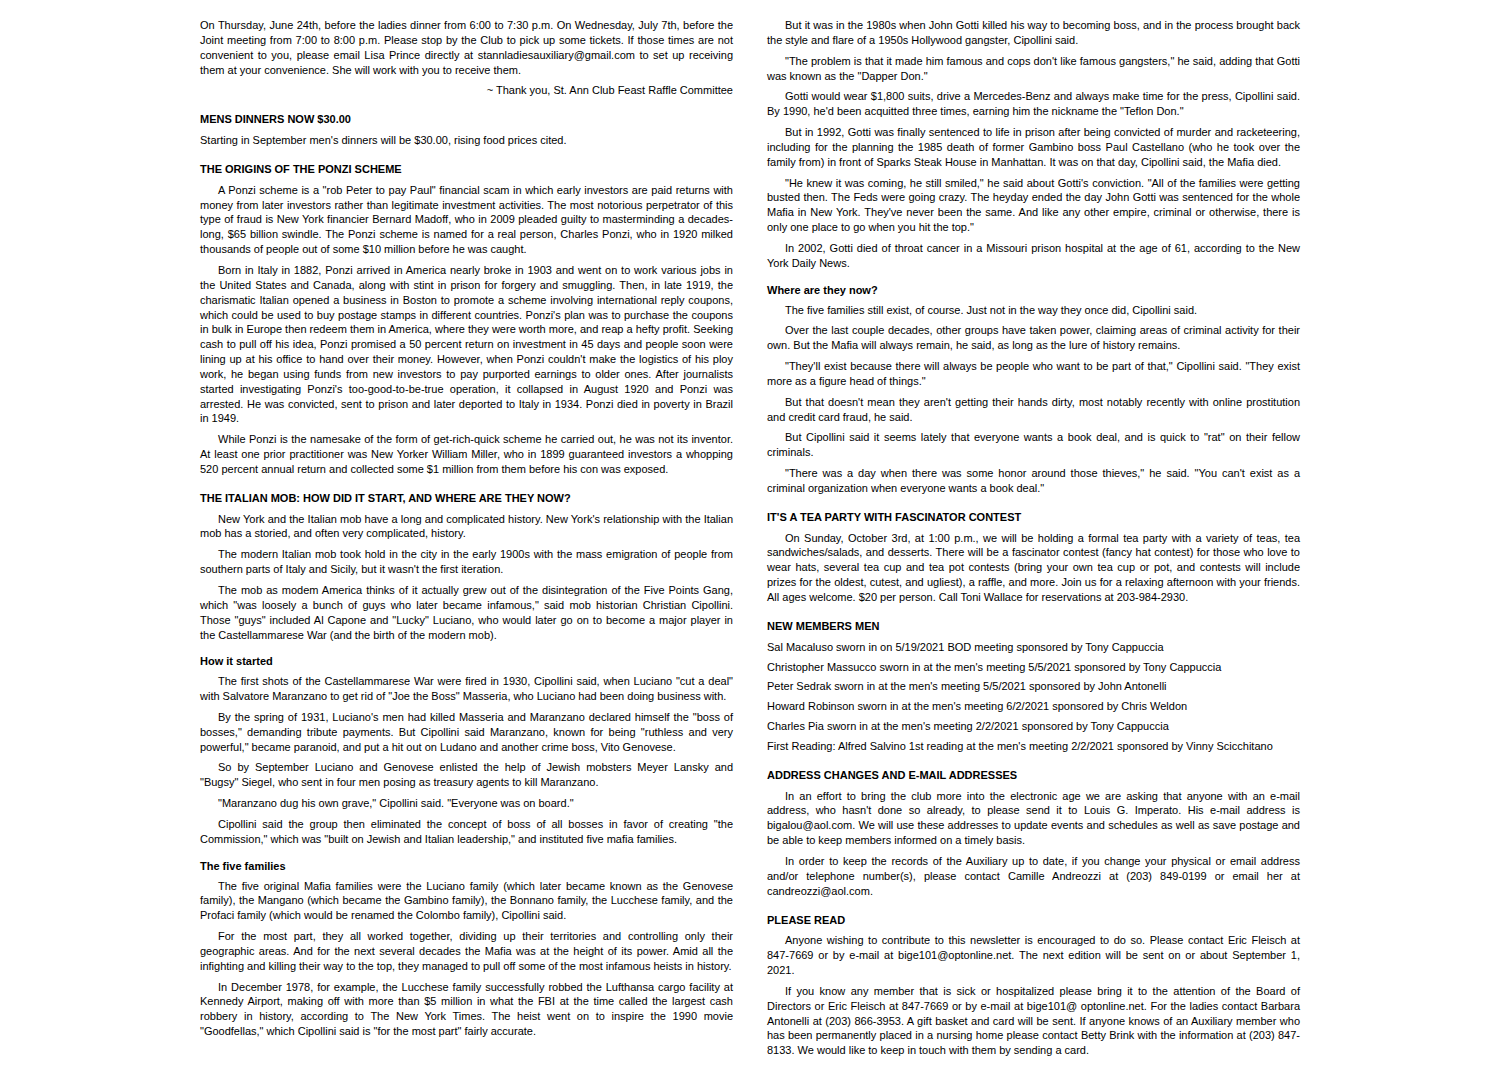On Thursday, June 24th, before the ladies dinner from 6:00 to 7:30 p.m. On Wednesday, July 7th, before the Joint meeting from 7:00 to 8:00 p.m. Please stop by the Club to pick up some tickets. If those times are not convenient to you, please email Lisa Prince directly at stannladiesauxiliary@gmail.com to set up receiving them at your convenience. She will work with you to receive them.
~ Thank you, St. Ann Club Feast Raffle Committee
Mens Dinners Now $30.00
Starting in September men's dinners will be $30.00, rising food prices cited.
The Origins of the Ponzi Scheme
A Ponzi scheme is a "rob Peter to pay Paul" financial scam in which early investors are paid returns with money from later investors rather than legitimate investment activities. The most notorious perpetrator of this type of fraud is New York financier Bernard Madoff, who in 2009 pleaded guilty to masterminding a decades-long, $65 billion swindle. The Ponzi scheme is named for a real person, Charles Ponzi, who in 1920 milked thousands of people out of some $10 million before he was caught.
Born in Italy in 1882, Ponzi arrived in America nearly broke in 1903 and went on to work various jobs in the United States and Canada, along with stint in prison for forgery and smuggling. Then, in late 1919, the charismatic Italian opened a business in Boston to promote a scheme involving international reply coupons, which could be used to buy postage stamps in different countries. Ponzi's plan was to purchase the coupons in bulk in Europe then redeem them in America, where they were worth more, and reap a hefty profit. Seeking cash to pull off his idea, Ponzi promised a 50 percent return on investment in 45 days and people soon were lining up at his office to hand over their money. However, when Ponzi couldn't make the logistics of his ploy work, he began using funds from new investors to pay purported earnings to older ones. After journalists started investigating Ponzi's too-good-to-be-true operation, it collapsed in August 1920 and Ponzi was arrested. He was convicted, sent to prison and later deported to Italy in 1934. Ponzi died in poverty in Brazil in 1949.
While Ponzi is the namesake of the form of get-rich-quick scheme he carried out, he was not its inventor. At least one prior practitioner was New Yorker William Miller, who in 1899 guaranteed investors a whopping 520 percent annual return and collected some $1 million from them before his con was exposed.
The Italian Mob: How Did It Start, and Where Are They Now?
New York and the Italian mob have a long and complicated history. New York's relationship with the Italian mob has a storied, and often very complicated, history.
The modern Italian mob took hold in the city in the early 1900s with the mass emigration of people from southern parts of Italy and Sicily, but it wasn't the first iteration.
The mob as modem America thinks of it actually grew out of the disintegration of the Five Points Gang, which "was loosely a bunch of guys who later became infamous," said mob historian Christian Cipollini. Those "guys" included Al Capone and "Lucky" Luciano, who would later go on to become a major player in the Castellammarese War (and the birth of the modern mob).
How it started
The first shots of the Castellammarese War were fired in 1930, Cipollini said, when Luciano "cut a deal" with Salvatore Maranzano to get rid of "Joe the Boss" Masseria, who Luciano had been doing business with.
By the spring of 1931, Luciano's men had killed Masseria and Maranzano declared himself the "boss of bosses," demanding tribute payments. But Cipollini said Maranzano, known for being "ruthless and very powerful," became paranoid, and put a hit out on Ludano and another crime boss, Vito Genovese.
So by September Luciano and Genovese enlisted the help of Jewish mobsters Meyer Lansky and "Bugsy" Siegel, who sent in four men posing as treasury agents to kill Maranzano.
"Maranzano dug his own grave," Cipollini said. "Everyone was on board."
Cipollini said the group then eliminated the concept of boss of all bosses in favor of creating "the Commission," which was "built on Jewish and Italian leadership," and instituted five mafia families.
The five families
The five original Mafia families were the Luciano family (which later became known as the Genovese family), the Mangano (which became the Gambino family), the Bonnano family, the Lucchese family, and the Profaci family (which would be renamed the Colombo family), Cipollini said.
For the most part, they all worked together, dividing up their territories and controlling only their geographic areas. And for the next several decades the Mafia was at the height of its power. Amid all the infighting and killing their way to the top, they managed to pull off some of the most infamous heists in history.
In December 1978, for example, the Lucchese family successfully robbed the Lufthansa cargo facility at Kennedy Airport, making off with more than $5 million in what the FBI at the time called the largest cash robbery in history, according to The New York Times. The heist went on to inspire the 1990 movie "Goodfellas," which Cipollini said is "for the most part" fairly accurate.
But it was in the 1980s when John Gotti killed his way to becoming boss, and in the process brought back the style and flare of a 1950s Hollywood gangster, Cipollini said.
"The problem is that it made him famous and cops don't like famous gangsters," he said, adding that Gotti was known as the "Dapper Don."
Gotti would wear $1,800 suits, drive a Mercedes-Benz and always make time for the press, Cipollini said. By 1990, he'd been acquitted three times, earning him the nickname the "Teflon Don."
But in 1992, Gotti was finally sentenced to life in prison after being convicted of murder and racketeering, including for the planning the 1985 death of former Gambino boss Paul Castellano (who he took over the family from) in front of Sparks Steak House in Manhattan. It was on that day, Cipollini said, the Mafia died.
"He knew it was coming, he still smiled," he said about Gotti's conviction. "All of the families were getting busted then. The Feds were going crazy. The heyday ended the day John Gotti was sentenced for the whole Mafia in New York. They've never been the same. And like any other empire, criminal or otherwise, there is only one place to go when you hit the top."
In 2002, Gotti died of throat cancer in a Missouri prison hospital at the age of 61, according to the New York Daily News.
Where are they now?
The five families still exist, of course. Just not in the way they once did, Cipollini said.
Over the last couple decades, other groups have taken power, claiming areas of criminal activity for their own. But the Mafia will always remain, he said, as long as the lure of history remains.
"They'll exist because there will always be people who want to be part of that," Cipollini said. "They exist more as a figure head of things."
But that doesn't mean they aren't getting their hands dirty, most notably recently with online prostitution and credit card fraud, he said.
But Cipollini said it seems lately that everyone wants a book deal, and is quick to "rat" on their fellow criminals.
"There was a day when there was some honor around those thieves," he said. "You can't exist as a criminal organization when everyone wants a book deal."
It's a Tea Party with Fascinator Contest
On Sunday, October 3rd, at 1:00 p.m., we will be holding a formal tea party with a variety of teas, tea sandwiches/salads, and desserts. There will be a fascinator contest (fancy hat contest) for those who love to wear hats, several tea cup and tea pot contests (bring your own tea cup or pot, and contests will include prizes for the oldest, cutest, and ugliest), a raffle, and more. Join us for a relaxing afternoon with your friends. All ages welcome. $20 per person. Call Toni Wallace for reservations at 203-984-2930.
New Members Men
Sal Macaluso sworn in on 5/19/2021 BOD meeting sponsored by Tony Cappuccia
Christopher Massucco sworn in at the men's meeting 5/5/2021 sponsored by Tony Cappuccia
Peter Sedrak sworn in at the men's meeting 5/5/2021 sponsored by John Antonelli
Howard Robinson sworn in at the men's meeting 6/2/2021 sponsored by Chris Weldon
Charles Pia sworn in at the men's meeting 2/2/2021 sponsored by Tony Cappuccia
First Reading: Alfred Salvino 1st reading at the men's meeting 2/2/2021 sponsored by Vinny Scicchitano
Address Changes and E-Mail Addresses
In an effort to bring the club more into the electronic age we are asking that anyone with an e-mail address, who hasn't done so already, to please send it to Louis G. Imperato. His e-mail address is bigalou@aol.com. We will use these addresses to update events and schedules as well as save postage and be able to keep members informed on a timely basis.
In order to keep the records of the Auxiliary up to date, if you change your physical or email address and/or telephone number(s), please contact Camille Andreozzi at (203) 849-0199 or email her at candreozzi@aol.com.
Please Read
Anyone wishing to contribute to this newsletter is encouraged to do so. Please contact Eric Fleisch at 847-7669 or by e-mail at bige101@optonline.net. The next edition will be sent on or about September 1, 2021.
If you know any member that is sick or hospitalized please bring it to the attention of the Board of Directors or Eric Fleisch at 847-7669 or by e-mail at bige101@ optonline.net. For the ladies contact Barbara Antonelli at (203) 866-3953. A gift basket and card will be sent. If anyone knows of an Auxiliary member who has been permanently placed in a nursing home please contact Betty Brink with the information at (203) 847-8133. We would like to keep in touch with them by sending a card.